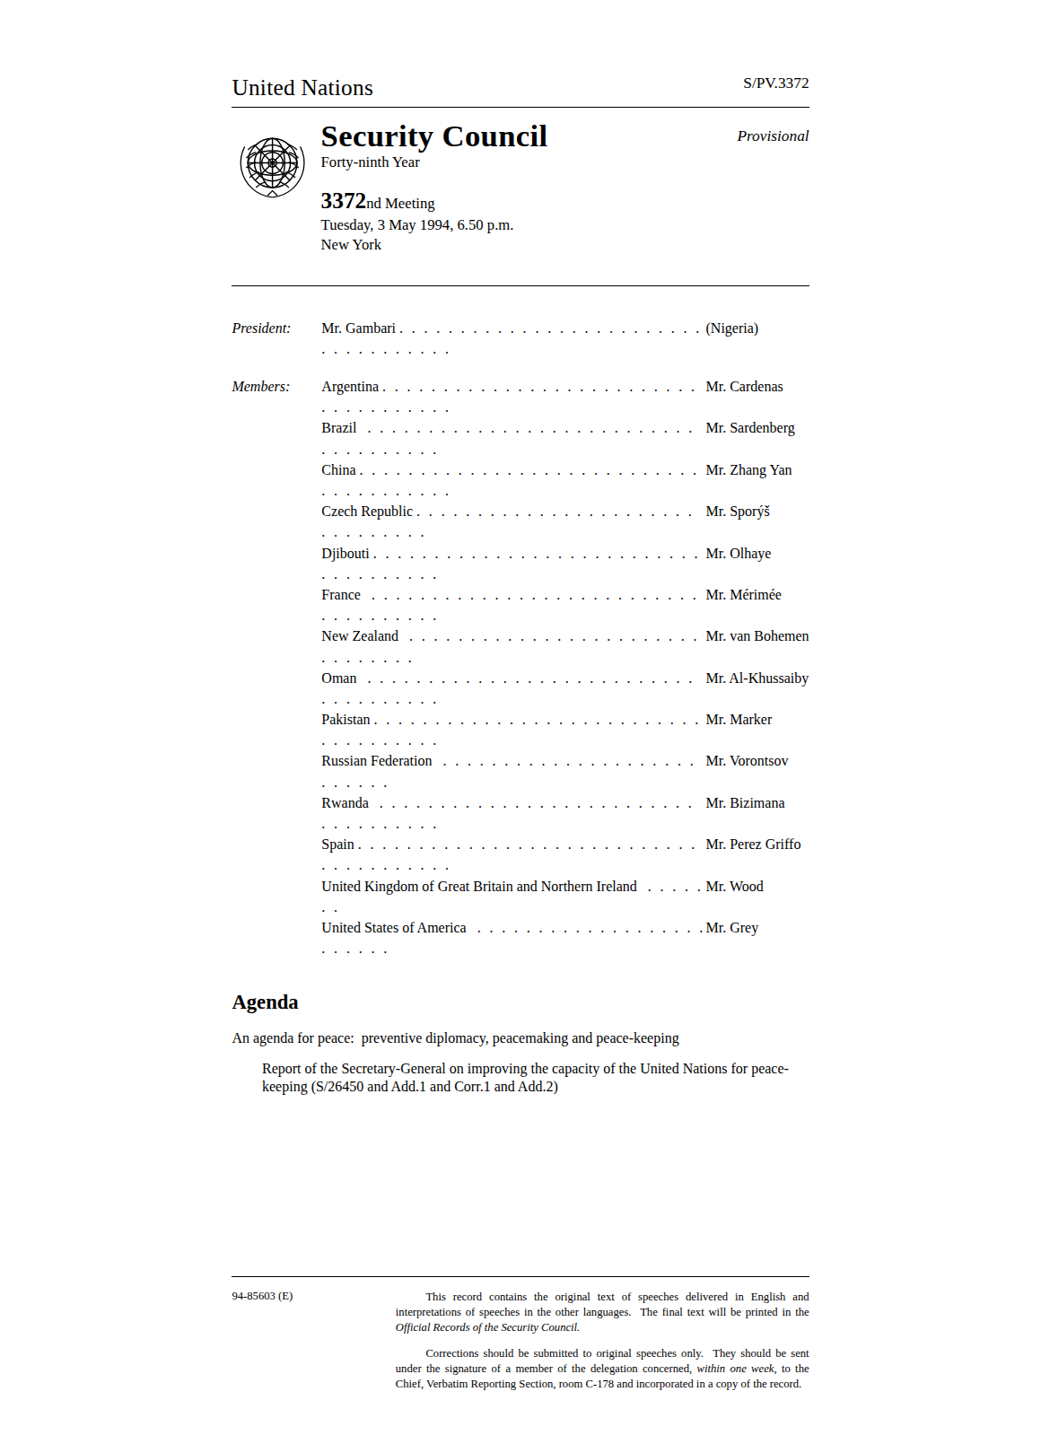United Nations
S/PV.3372
United Nations emblem
Security Council
Forty-ninth Year
3372nd Meeting
Tuesday, 3 May 1994, 6.50 p.m.
New York
Provisional
| President: | Mr. Gambari . . . . . . . . . . . . . . . . . . . . . . . . . . . . . . . . . . . . | (Nigeria) |
| Members: | Argentina . . . . . . . . . . . . . . . . . . . . . . . . . . . . . . . . . . . . . | Mr. Cardenas |
| | Brazil . . . . . . . . . . . . . . . . . . . . . . . . . . . . . . . . . . . . . | Mr. Sardenberg |
| | China . . . . . . . . . . . . . . . . . . . . . . . . . . . . . . . . . . . . . . . | Mr. Zhang Yan |
| | Czech Republic . . . . . . . . . . . . . . . . . . . . . . . . . . . . . . . . | Mr. Sporýš |
| | Djibouti . . . . . . . . . . . . . . . . . . . . . . . . . . . . . . . . . . . . . | Mr. Olhaye |
| | France . . . . . . . . . . . . . . . . . . . . . . . . . . . . . . . . . . . . . | Mr. Mérimée |
| | New Zealand . . . . . . . . . . . . . . . . . . . . . . . . . . . . . . . . | Mr. van Bohemen |
| | Oman . . . . . . . . . . . . . . . . . . . . . . . . . . . . . . . . . . . . . | Mr. Al-Khussaiby |
| | Pakistan . . . . . . . . . . . . . . . . . . . . . . . . . . . . . . . . . . . . . | Mr. Marker |
| | Russian Federation . . . . . . . . . . . . . . . . . . . . . . . . . . . | Mr. Vorontsov |
| | Rwanda . . . . . . . . . . . . . . . . . . . . . . . . . . . . . . . . . . . . | Mr. Bizimana |
| | Spain . . . . . . . . . . . . . . . . . . . . . . . . . . . . . . . . . . . . . . . | Mr. Perez Griffo |
| | United Kingdom of Great Britain and Northern Ireland . . . . . . . | Mr. Wood |
| | United States of America . . . . . . . . . . . . . . . . . . . . . . . . . | Mr. Grey |
Agenda
An agenda for peace: preventive diplomacy, peacemaking and peace-keeping
Report of the Secretary-General on improving the capacity of the United Nations for peace-keeping (S/26450 and Add.1 and Corr.1 and Add.2)
94-85603 (E)
This record contains the original text of speeches delivered in English and interpretations of speeches in the other languages. The final text will be printed in the Official Records of the Security Council.
Corrections should be submitted to original speeches only. They should be sent under the signature of a member of the delegation concerned, within one week, to the Chief, Verbatim Reporting Section, room C-178 and incorporated in a copy of the record.